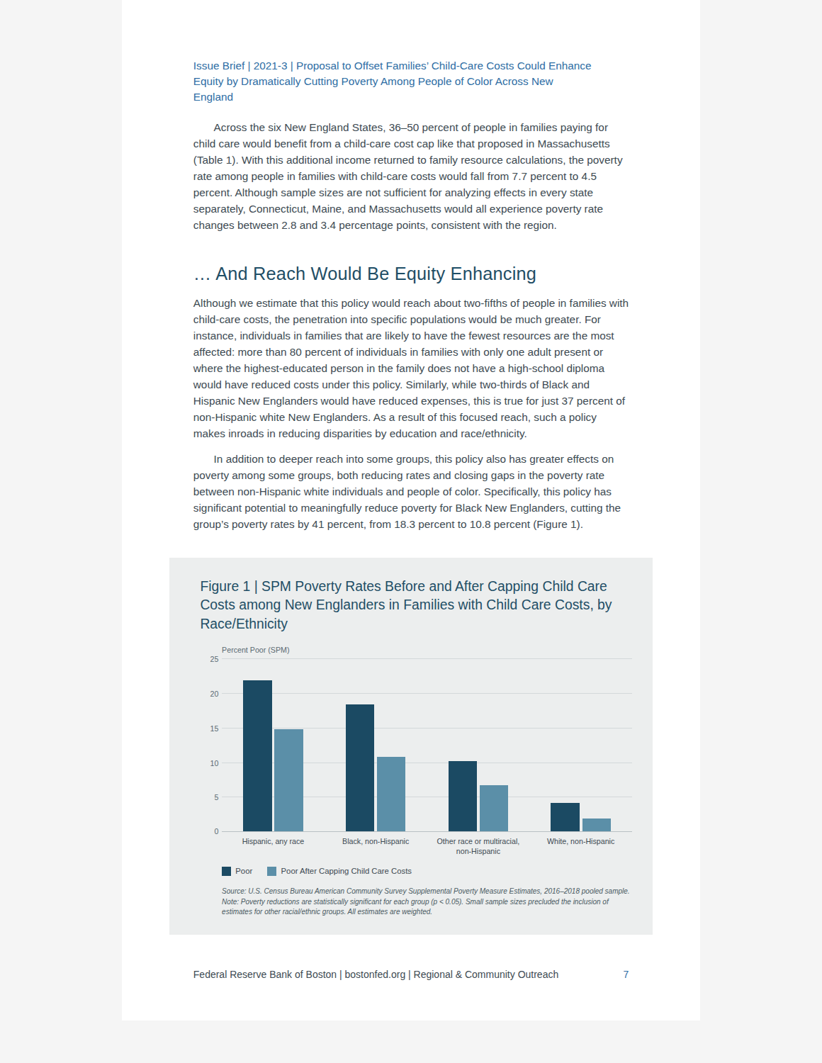Issue Brief | 2021-3 | Proposal to Offset Families’ Child-Care Costs Could Enhance Equity by Dramatically Cutting Poverty Among People of Color Across New England
Across the six New England States, 36–50 percent of people in families paying for child care would benefit from a child-care cost cap like that proposed in Massachusetts (Table 1). With this additional income returned to family resource calculations, the poverty rate among people in families with child-care costs would fall from 7.7 percent to 4.5 percent. Although sample sizes are not sufficient for analyzing effects in every state separately, Connecticut, Maine, and Massachusetts would all experience poverty rate changes between 2.8 and 3.4 percentage points, consistent with the region.
… And Reach Would Be Equity Enhancing
Although we estimate that this policy would reach about two-fifths of people in families with child-care costs, the penetration into specific populations would be much greater. For instance, individuals in families that are likely to have the fewest resources are the most affected: more than 80 percent of individuals in families with only one adult present or where the highest-educated person in the family does not have a high-school diploma would have reduced costs under this policy. Similarly, while two-thirds of Black and Hispanic New Englanders would have reduced expenses, this is true for just 37 percent of non-Hispanic white New Englanders. As a result of this focused reach, such a policy makes inroads in reducing disparities by education and race/ethnicity.
In addition to deeper reach into some groups, this policy also has greater effects on poverty among some groups, both reducing rates and closing gaps in the poverty rate between non-Hispanic white individuals and people of color. Specifically, this policy has significant potential to meaningfully reduce poverty for Black New Englanders, cutting the group’s poverty rates by 41 percent, from 18.3 percent to 10.8 percent (Figure 1).
Figure 1 | SPM Poverty Rates Before and After Capping Child Care Costs among New Englanders in Families with Child Care Costs, by Race/Ethnicity
Percent Poor (SPM)
25
20
15
10
5
0
Hispanic, any race
Black, non-Hispanic
Other race or multiracial,
non-Hispanic
White, non-Hispanic
Poor
Poor After Capping Child Care Costs
Source: U.S. Census Bureau American Community Survey Supplemental Poverty Measure Estimates, 2016–2018 pooled sample.
Note: Poverty reductions are statistically significant for each group (p < 0.05). Small sample sizes precluded the inclusion of estimates for other racial/ethnic groups. All estimates are weighted.
Federal Reserve Bank of Boston | bostonfed.org | Regional & Community Outreach
7